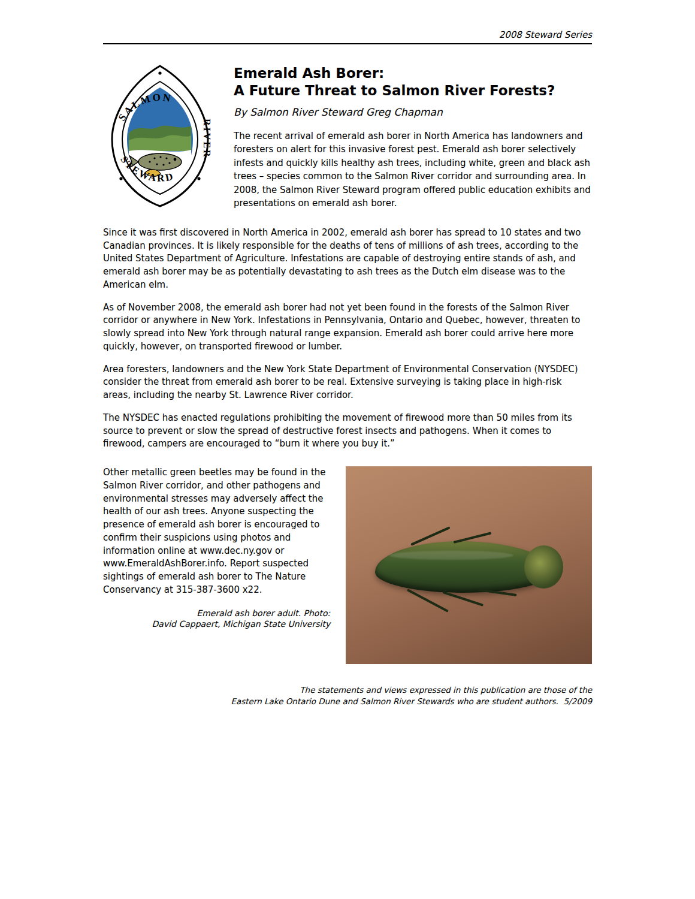2008 Steward Series
SALMON STEWARD RIVER
Emerald Ash Borer:
A Future Threat to Salmon River Forests?
By Salmon River Steward Greg Chapman
The recent arrival of emerald ash borer in North America has landowners and foresters on alert for this invasive forest pest. Emerald ash borer selectively infests and quickly kills healthy ash trees, including white, green and black ash trees – species common to the Salmon River corridor and surrounding area. In 2008, the Salmon River Steward program offered public education exhibits and presentations on emerald ash borer.
Since it was first discovered in North America in 2002, emerald ash borer has spread to 10 states and two Canadian provinces. It is likely responsible for the deaths of tens of millions of ash trees, according to the United States Department of Agriculture. Infestations are capable of destroying entire stands of ash, and emerald ash borer may be as potentially devastating to ash trees as the Dutch elm disease was to the American elm.
As of November 2008, the emerald ash borer had not yet been found in the forests of the Salmon River corridor or anywhere in New York. Infestations in Pennsylvania, Ontario and Quebec, however, threaten to slowly spread into New York through natural range expansion. Emerald ash borer could arrive here more quickly, however, on transported firewood or lumber.
Area foresters, landowners and the New York State Department of Environmental Conservation (NYSDEC) consider the threat from emerald ash borer to be real. Extensive surveying is taking place in high-risk areas, including the nearby St. Lawrence River corridor.
The NYSDEC has enacted regulations prohibiting the movement of firewood more than 50 miles from its source to prevent or slow the spread of destructive forest insects and pathogens. When it comes to firewood, campers are encouraged to “burn it where you buy it.”
Other metallic green beetles may be found in the Salmon River corridor, and other pathogens and environmental stresses may adversely affect the health of our ash trees. Anyone suspecting the presence of emerald ash borer is encouraged to confirm their suspicions using photos and information online at www.dec.ny.gov or www.EmeraldAshBorer.info. Report suspected sightings of emerald ash borer to The Nature Conservancy at 315-387-3600 x22.
Emerald ash borer adult. Photo:
David Cappaert, Michigan State University
The statements and views expressed in this publication are those of the
Eastern Lake Ontario Dune and Salmon River Stewards who are student authors. 5/2009